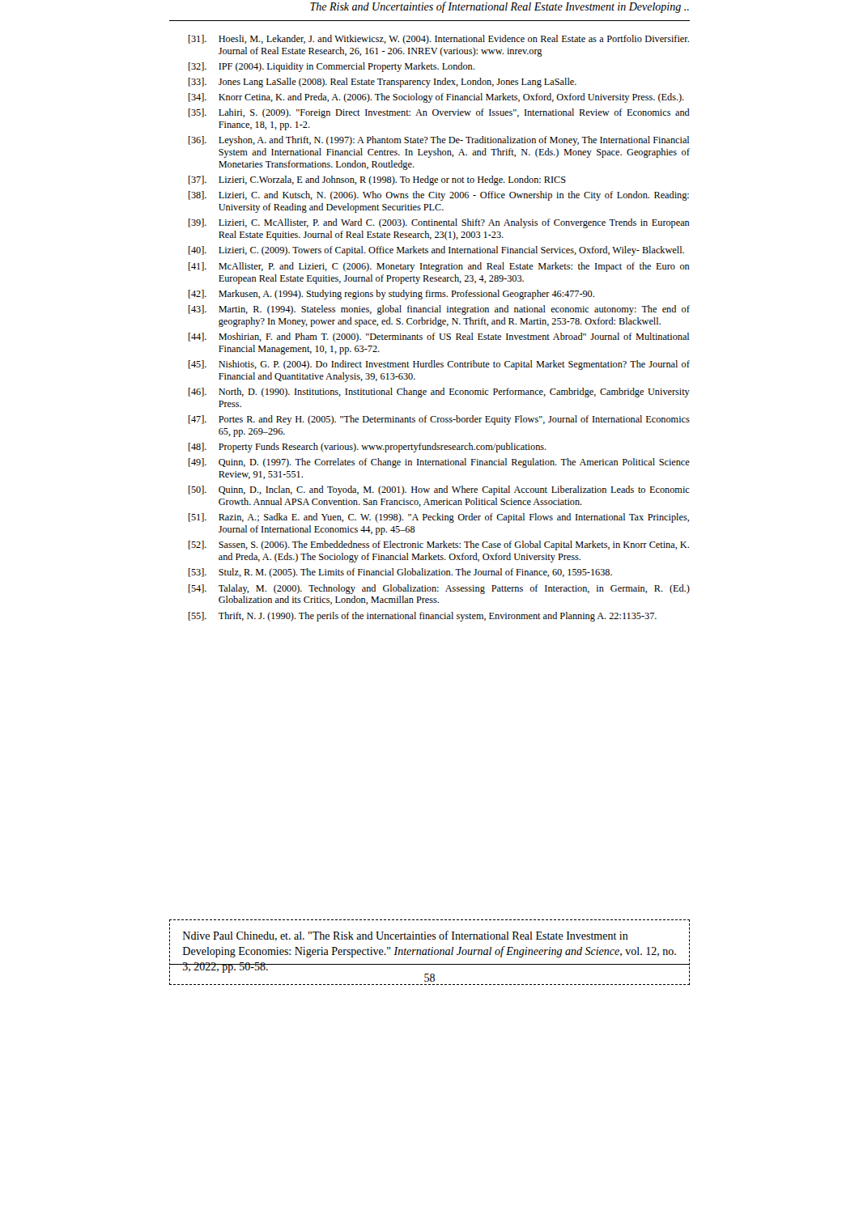The Risk and Uncertainties of International Real Estate Investment in Developing ..
[31]. Hoesli, M., Lekander, J. and Witkiewicsz, W. (2004). International Evidence on Real Estate as a Portfolio Diversifier. Journal of Real Estate Research, 26, 161 - 206. INREV (various): www. inrev.org
[32]. IPF (2004). Liquidity in Commercial Property Markets. London.
[33]. Jones Lang LaSalle (2008). Real Estate Transparency Index, London, Jones Lang LaSalle.
[34]. Knorr Cetina, K. and Preda, A. (2006). The Sociology of Financial Markets, Oxford, Oxford University Press. (Eds.).
[35]. Lahiri, S. (2009). "Foreign Direct Investment: An Overview of Issues", International Review of Economics and Finance, 18, 1, pp. 1-2.
[36]. Leyshon, A. and Thrift, N. (1997): A Phantom State? The De- Traditionalization of Money, The International Financial System and International Financial Centres. In Leyshon, A. and Thrift, N. (Eds.) Money Space. Geographies of Monetaries Transformations. London, Routledge.
[37]. Lizieri, C.Worzala, E and Johnson, R (1998). To Hedge or not to Hedge. London: RICS
[38]. Lizieri, C. and Kutsch, N. (2006). Who Owns the City 2006 - Office Ownership in the City of London. Reading: University of Reading and Development Securities PLC.
[39]. Lizieri, C. McAllister, P. and Ward C. (2003). Continental Shift? An Analysis of Convergence Trends in European Real Estate Equities. Journal of Real Estate Research, 23(1), 2003 1-23.
[40]. Lizieri, C. (2009). Towers of Capital. Office Markets and International Financial Services, Oxford, Wiley- Blackwell.
[41]. McAllister, P. and Lizieri, C (2006). Monetary Integration and Real Estate Markets: the Impact of the Euro on European Real Estate Equities, Journal of Property Research, 23, 4, 289-303.
[42]. Markusen, A. (1994). Studying regions by studying firms. Professional Geographer 46:477-90.
[43]. Martin, R. (1994). Stateless monies, global financial integration and national economic autonomy: The end of geography? In Money, power and space, ed. S. Corbridge, N. Thrift, and R. Martin, 253-78. Oxford: Blackwell.
[44]. Moshirian, F. and Pham T. (2000). "Determinants of US Real Estate Investment Abroad" Journal of Multinational Financial Management, 10, 1, pp. 63-72.
[45]. Nishiotis, G. P. (2004). Do Indirect Investment Hurdles Contribute to Capital Market Segmentation? The Journal of Financial and Quantitative Analysis, 39, 613-630.
[46]. North, D. (1990). Institutions, Institutional Change and Economic Performance, Cambridge, Cambridge University Press.
[47]. Portes R. and Rey H. (2005). "The Determinants of Cross-border Equity Flows", Journal of International Economics 65, pp. 269–296.
[48]. Property Funds Research (various). www.propertyfundsresearch.com/publications.
[49]. Quinn, D. (1997). The Correlates of Change in International Financial Regulation. The American Political Science Review, 91, 531-551.
[50]. Quinn, D., Inclan, C. and Toyoda, M. (2001). How and Where Capital Account Liberalization Leads to Economic Growth. Annual APSA Convention. San Francisco, American Political Science Association.
[51]. Razin, A.; Sadka E. and Yuen, C. W. (1998). "A Pecking Order of Capital Flows and International Tax Principles, Journal of International Economics 44, pp. 45–68
[52]. Sassen, S. (2006). The Embeddedness of Electronic Markets: The Case of Global Capital Markets, in Knorr Cetina, K. and Preda, A. (Eds.) The Sociology of Financial Markets. Oxford, Oxford University Press.
[53]. Stulz, R. M. (2005). The Limits of Financial Globalization. The Journal of Finance, 60, 1595-1638.
[54]. Talalay, M. (2000). Technology and Globalization: Assessing Patterns of Interaction, in Germain, R. (Ed.) Globalization and its Critics, London, Macmillan Press.
[55]. Thrift, N. J. (1990). The perils of the international financial system, Environment and Planning A. 22:1135-37.
Ndive Paul Chinedu, et. al. "The Risk and Uncertainties of International Real Estate Investment in Developing Economies: Nigeria Perspective." International Journal of Engineering and Science, vol. 12, no. 3, 2022, pp. 50-58.
58